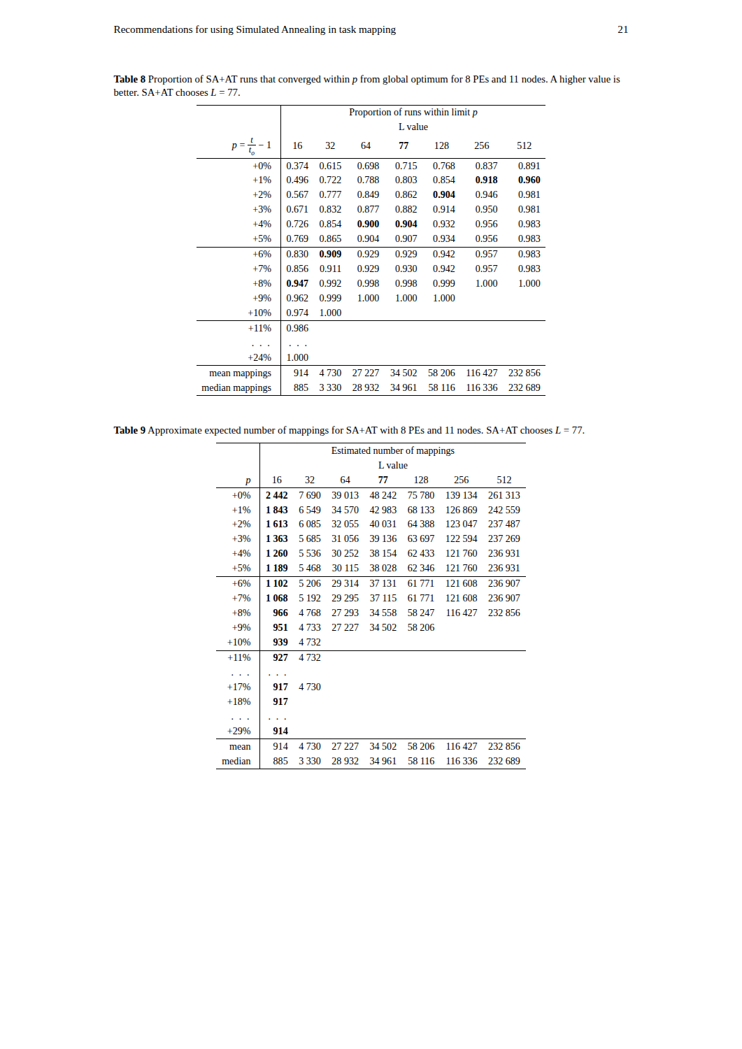Recommendations for using Simulated Annealing in task mapping 21
Table 8 Proportion of SA+AT runs that converged within p from global optimum for 8 PEs and 11 nodes. A higher value is better. SA+AT chooses L = 77.
| | Proportion of runs within limit p |
| | L value |
| p = t t o − 1 | 16 | 32 | 64 | 77 | 128 | 256 | 512 |
| +0% | 0.374 | 0.615 | 0.698 | 0.715 | 0.768 | 0.837 | 0.891 |
| +1% | 0.496 | 0.722 | 0.788 | 0.803 | 0.854 | 0.918 | 0.960 |
| +2% | 0.567 | 0.777 | 0.849 | 0.862 | 0.904 | 0.946 | 0.981 |
| +3% | 0.671 | 0.832 | 0.877 | 0.882 | 0.914 | 0.950 | 0.981 |
| +4% | 0.726 | 0.854 | 0.900 | 0.904 | 0.932 | 0.956 | 0.983 |
| +5% | 0.769 | 0.865 | 0.904 | 0.907 | 0.934 | 0.956 | 0.983 |
| +6% | 0.830 | 0.909 | 0.929 | 0.929 | 0.942 | 0.957 | 0.983 |
| +7% | 0.856 | 0.911 | 0.929 | 0.930 | 0.942 | 0.957 | 0.983 |
| +8% | 0.947 | 0.992 | 0.998 | 0.998 | 0.999 | 1.000 | 1.000 |
| +9% | 0.962 | 0.999 | 1.000 | 1.000 | 1.000 | | |
| +10% | 0.974 | 1.000 | | | | | |
| +11% | 0.986 | | | | | | |
| . . . | . . . | | | | | | |
| +24% | 1.000 | | | | | | |
| mean mappings | 914 | 4 730 | 27 227 | 34 502 | 58 206 | 116 427 | 232 856 |
| median mappings | 885 | 3 330 | 28 932 | 34 961 | 58 116 | 116 336 | 232 689 |
Table 9 Approximate expected number of mappings for SA+AT with 8 PEs and 11 nodes. SA+AT chooses L = 77.
| | Estimated number of mappings |
| | L value |
| p | 16 | 32 | 64 | 77 | 128 | 256 | 512 |
| +0% | 2 442 | 7 690 | 39 013 | 48 242 | 75 780 | 139 134 | 261 313 |
| +1% | 1 843 | 6 549 | 34 570 | 42 983 | 68 133 | 126 869 | 242 559 |
| +2% | 1 613 | 6 085 | 32 055 | 40 031 | 64 388 | 123 047 | 237 487 |
| +3% | 1 363 | 5 685 | 31 056 | 39 136 | 63 697 | 122 594 | 237 269 |
| +4% | 1 260 | 5 536 | 30 252 | 38 154 | 62 433 | 121 760 | 236 931 |
| +5% | 1 189 | 5 468 | 30 115 | 38 028 | 62 346 | 121 760 | 236 931 |
| +6% | 1 102 | 5 206 | 29 314 | 37 131 | 61 771 | 121 608 | 236 907 |
| +7% | 1 068 | 5 192 | 29 295 | 37 115 | 61 771 | 121 608 | 236 907 |
| +8% | 966 | 4 768 | 27 293 | 34 558 | 58 247 | 116 427 | 232 856 |
| +9% | 951 | 4 733 | 27 227 | 34 502 | 58 206 | | |
| +10% | 939 | 4 732 | | | | | |
| +11% | 927 | 4 732 | | | | | |
| . . . | . . . | | | | | | |
| +17% | 917 | 4 730 | | | | | |
| +18% | 917 | | | | | | |
| . . . | . . . | | | | | | |
| +29% | 914 | | | | | | |
| mean | 914 | 4 730 | 27 227 | 34 502 | 58 206 | 116 427 | 232 856 |
| median | 885 | 3 330 | 28 932 | 34 961 | 58 116 | 116 336 | 232 689 |